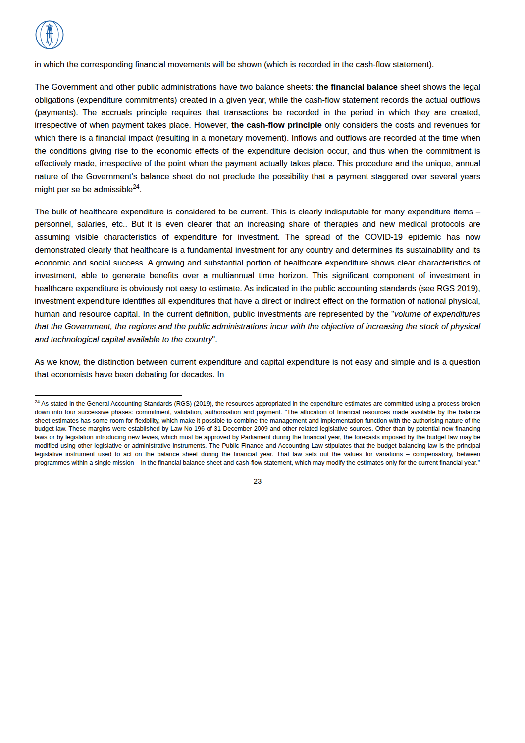JUVITA
in which the corresponding financial movements will be shown (which is recorded in the cash-flow statement).
The Government and other public administrations have two balance sheets: the financial balance sheet shows the legal obligations (expenditure commitments) created in a given year, while the cash-flow statement records the actual outflows (payments). The accruals principle requires that transactions be recorded in the period in which they are created, irrespective of when payment takes place. However, the cash-flow principle only considers the costs and revenues for which there is a financial impact (resulting in a monetary movement). Inflows and outflows are recorded at the time when the conditions giving rise to the economic effects of the expenditure decision occur, and thus when the commitment is effectively made, irrespective of the point when the payment actually takes place. This procedure and the unique, annual nature of the Government's balance sheet do not preclude the possibility that a payment staggered over several years might per se be admissible24.
The bulk of healthcare expenditure is considered to be current. This is clearly indisputable for many expenditure items – personnel, salaries, etc.. But it is even clearer that an increasing share of therapies and new medical protocols are assuming visible characteristics of expenditure for investment. The spread of the COVID-19 epidemic has now demonstrated clearly that healthcare is a fundamental investment for any country and determines its sustainability and its economic and social success. A growing and substantial portion of healthcare expenditure shows clear characteristics of investment, able to generate benefits over a multiannual time horizon. This significant component of investment in healthcare expenditure is obviously not easy to estimate. As indicated in the public accounting standards (see RGS 2019), investment expenditure identifies all expenditures that have a direct or indirect effect on the formation of national physical, human and resource capital. In the current definition, public investments are represented by the "volume of expenditures that the Government, the regions and the public administrations incur with the objective of increasing the stock of physical and technological capital available to the country".
As we know, the distinction between current expenditure and capital expenditure is not easy and simple and is a question that economists have been debating for decades. In
24 As stated in the General Accounting Standards (RGS) (2019), the resources appropriated in the expenditure estimates are committed using a process broken down into four successive phases: commitment, validation, authorisation and payment. "The allocation of financial resources made available by the balance sheet estimates has some room for flexibility, which make it possible to combine the management and implementation function with the authorising nature of the budget law. These margins were established by Law No 196 of 31 December 2009 and other related legislative sources. Other than by potential new financing laws or by legislation introducing new levies, which must be approved by Parliament during the financial year, the forecasts imposed by the budget law may be modified using other legislative or administrative instruments. The Public Finance and Accounting Law stipulates that the budget balancing law is the principal legislative instrument used to act on the balance sheet during the financial year. That law sets out the values for variations – compensatory, between programmes within a single mission – in the financial balance sheet and cash-flow statement, which may modify the estimates only for the current financial year."
23